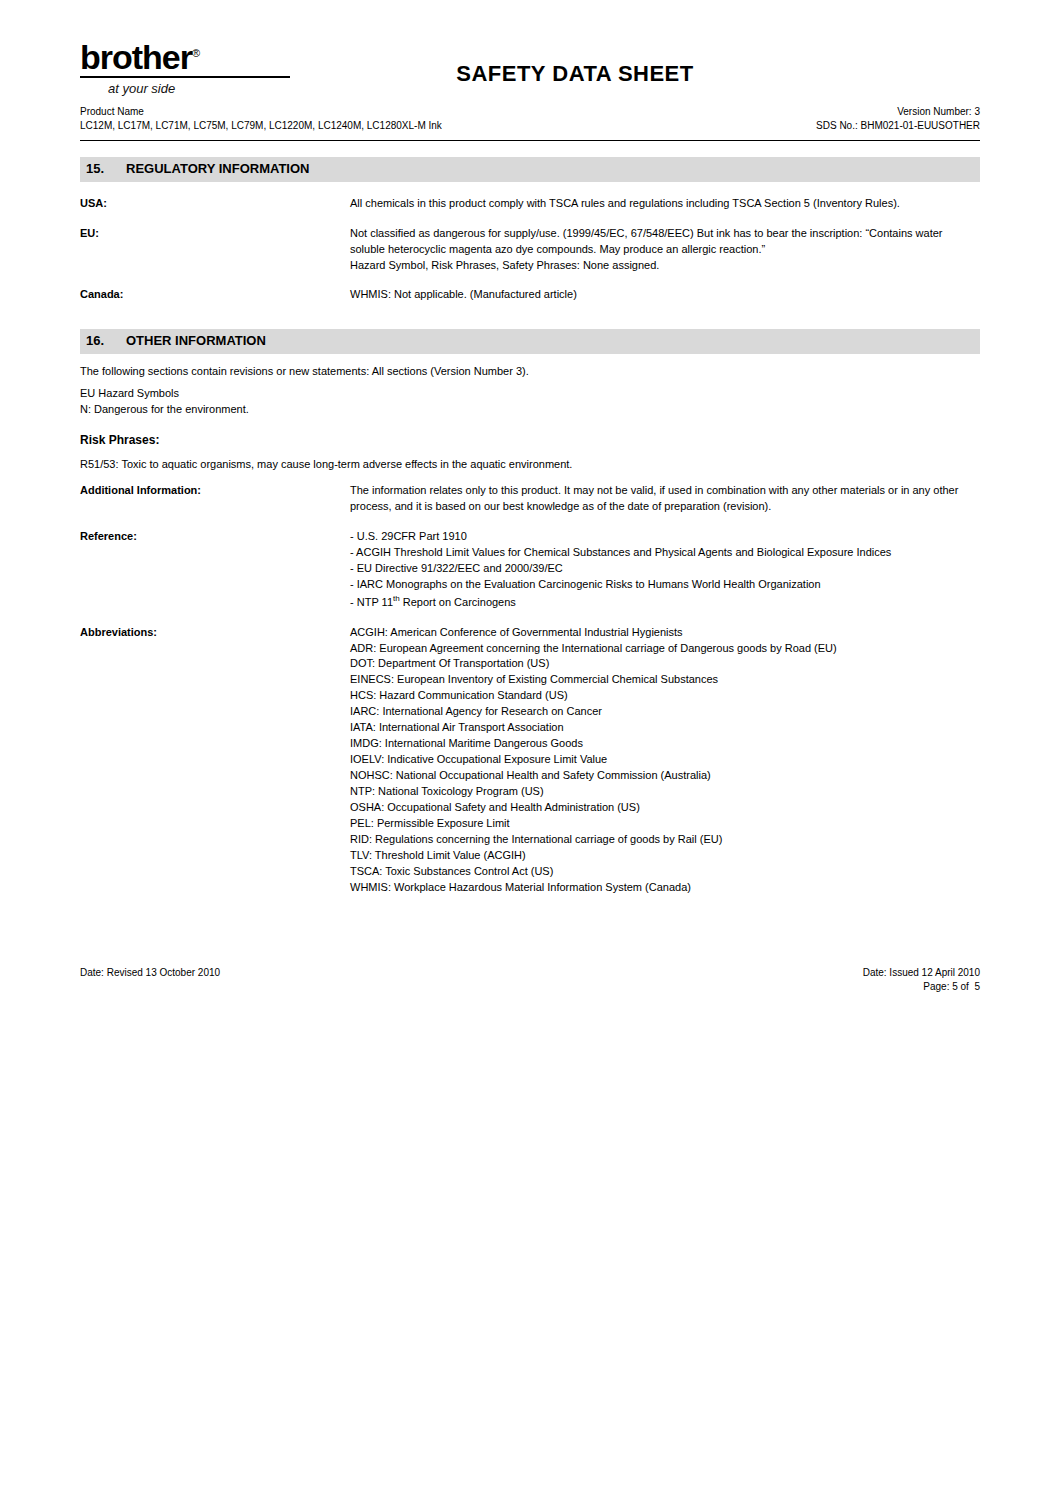brother®
at your side
SAFETY DATA SHEET
Product Name
LC12M, LC17M, LC71M, LC75M, LC79M, LC1220M, LC1240M, LC1280XL-M Ink
Version Number: 3
SDS No.: BHM021-01-EUUSOTHER
15. REGULATORY INFORMATION
| USA: | All chemicals in this product comply with TSCA rules and regulations including TSCA Section 5 (Inventory Rules). |
| EU: | Not classified as dangerous for supply/use. (1999/45/EC, 67/548/EEC) But ink has to bear the inscription: “Contains water soluble heterocyclic magenta azo dye compounds. May produce an allergic reaction.” Hazard Symbol, Risk Phrases, Safety Phrases: None assigned. |
| Canada: | WHMIS: Not applicable. (Manufactured article) |
16. OTHER INFORMATION
The following sections contain revisions or new statements: All sections (Version Number 3).
EU Hazard Symbols
N: Dangerous for the environment.
Risk Phrases:
R51/53: Toxic to aquatic organisms, may cause long-term adverse effects in the aquatic environment.
| Additional Information: | The information relates only to this product. It may not be valid, if used in combination with any other materials or in any other process, and it is based on our best knowledge as of the date of preparation (revision). |
| Reference: | - U.S. 29CFR Part 1910 - ACGIH Threshold Limit Values for Chemical Substances and Physical Agents and Biological Exposure Indices - EU Directive 91/322/EEC and 2000/39/EC - IARC Monographs on the Evaluation Carcinogenic Risks to Humans World Health Organization - NTP 11 th Report on Carcinogens |
| Abbreviations: | ACGIH: American Conference of Governmental Industrial Hygienists ADR: European Agreement concerning the International carriage of Dangerous goods by Road (EU) DOT: Department Of Transportation (US) EINECS: European Inventory of Existing Commercial Chemical Substances HCS: Hazard Communication Standard (US) IARC: International Agency for Research on Cancer IATA: International Air Transport Association IMDG: International Maritime Dangerous Goods IOELV: Indicative Occupational Exposure Limit Value NOHSC: National Occupational Health and Safety Commission (Australia) NTP: National Toxicology Program (US) OSHA: Occupational Safety and Health Administration (US) PEL: Permissible Exposure Limit RID: Regulations concerning the International carriage of goods by Rail (EU) TLV: Threshold Limit Value (ACGIH) TSCA: Toxic Substances Control Act (US) WHMIS: Workplace Hazardous Material Information System (Canada) |
Date: Revised 13 October 2010
Date: Issued 12 April 2010
Page: 5 of 5